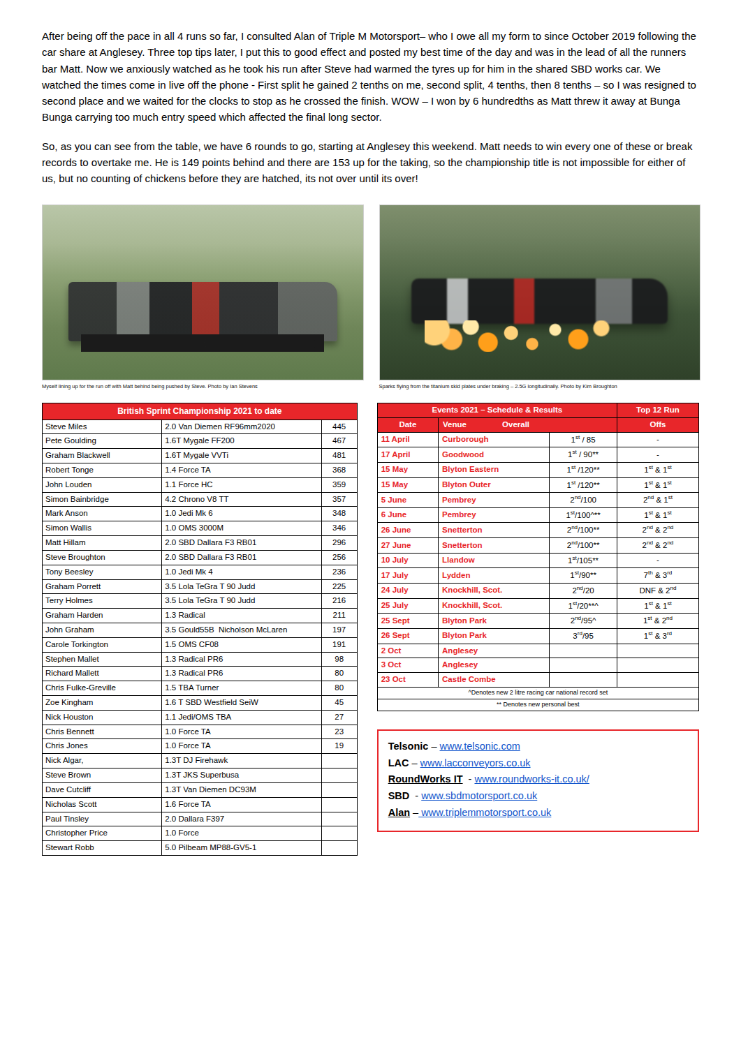After being off the pace in all 4 runs so far, I consulted Alan of Triple M Motorsport– who I owe all my form to since October 2019 following the car share at Anglesey. Three top tips later, I put this to good effect and posted my best time of the day and was in the lead of all the runners bar Matt. Now we anxiously watched as he took his run after Steve had warmed the tyres up for him in the shared SBD works car. We watched the times come in live off the phone - First split he gained 2 tenths on me, second split, 4 tenths, then 8 tenths – so I was resigned to second place and we waited for the clocks to stop as he crossed the finish. WOW – I won by 6 hundredths as Matt threw it away at Bunga Bunga carrying too much entry speed which affected the final long sector.
So, as you can see from the table, we have 6 rounds to go, starting at Anglesey this weekend. Matt needs to win every one of these or break records to overtake me. He is 149 points behind and there are 153 up for the taking, so the championship title is not impossible for either of us, but no counting of chickens before they are hatched, its not over until its over!
Myself lining up for the run off with Matt behind being pushed by Steve. Photo by Ian Stevens
Sparks flying from the titanium skid plates under braking – 2.5G longitudinally. Photo by Kim Broughton
| British Sprint Championship 2021 to date |
| Steve Miles | 2.0 Van Diemen RF96mm2020 | 445 |
| Pete Goulding | 1.6T Mygale FF200 | 467 |
| Graham Blackwell | 1.6T Mygale VVTi | 481 |
| Robert Tonge | 1.4 Force TA | 368 |
| John Louden | 1.1 Force HC | 359 |
| Simon Bainbridge | 4.2 Chrono V8 TT | 357 |
| Mark Anson | 1.0 Jedi Mk 6 | 348 |
| Simon Wallis | 1.0 OMS 3000M | 346 |
| Matt Hillam | 2.0 SBD Dallara F3 RB01 | 296 |
| Steve Broughton | 2.0 SBD Dallara F3 RB01 | 256 |
| Tony Beesley | 1.0 Jedi Mk 4 | 236 |
| Graham Porrett | 3.5 Lola TeGra T 90 Judd | 225 |
| Terry Holmes | 3.5 Lola TeGra T 90 Judd | 216 |
| Graham Harden | 1.3 Radical | 211 |
| John Graham | 3.5 Gould55B Nicholson McLaren | 197 |
| Carole Torkington | 1.5 OMS CF08 | 191 |
| Stephen Mallet | 1.3 Radical PR6 | 98 |
| Richard Mallett | 1.3 Radical PR6 | 80 |
| Chris Fulke-Greville | 1.5 TBA Turner | 80 |
| Zoe Kingham | 1.6 T SBD Westfield SeiW | 45 |
| Nick Houston | 1.1 Jedi/OMS TBA | 27 |
| Chris Bennett | 1.0 Force TA | 23 |
| Chris Jones | 1.0 Force TA | 19 |
| Nick Algar, | 1.3T DJ Firehawk | |
| Steve Brown | 1.3T JKS Superbusa | |
| Dave Cutcliff | 1.3T Van Diemen DC93M | |
| Nicholas Scott | 1.6 Force TA | |
| Paul Tinsley | 2.0 Dallara F397 | |
| Christopher Price | 1.0 Force | |
| Stewart Robb | 5.0 Pilbeam MP88-GV5-1 | |
| Events 2021 – Schedule & Results | Top 12 Run |
| --- | --- |
| Date | Venue Overall | Offs |
| 11 April | Curborough | 1 st / 85 | - |
| 17 April | Goodwood | 1 st / 90** | - |
| 15 May | Blyton Eastern | 1 st /120** | 1 st & 1 st |
| 15 May | Blyton Outer | 1 st /120** | 1 st & 1 st |
| 5 June | Pembrey | 2 nd /100 | 2 nd & 1 st |
| 6 June | Pembrey | 1 st /100^** | 1 st & 1 st |
| 26 June | Snetterton | 2 nd /100** | 2 nd & 2 nd |
| 27 June | Snetterton | 2 nd /100** | 2 nd & 2 nd |
| 10 July | Llandow | 1 st /105** | - |
| 17 July | Lydden | 1 st /90** | 7 th & 3 rd |
| 24 July | Knockhill, Scot. | 2 nd /20 | DNF & 2 nd |
| 25 July | Knockhill, Scot. | 1 st /20**^ | 1 st & 1 st |
| 25 Sept | Blyton Park | 2 nd /95^ | 1 st & 2 nd |
| 26 Sept | Blyton Park | 3 rd /95 | 1 st & 3 rd |
| 2 Oct | Anglesey | | |
| 3 Oct | Anglesey | | |
| 23 Oct | Castle Combe | | |
| ^Denotes new 2 litre racing car national record set |
| ** Denotes new personal best |
Telsonic – www.telsonic.com
LAC – www.lacconveyors.co.uk
RoundWorks IT - www.roundworks-it.co.uk/
SBD - www.sbdmotorsport.co.uk
Alan – www.triplemmotorsport.co.uk